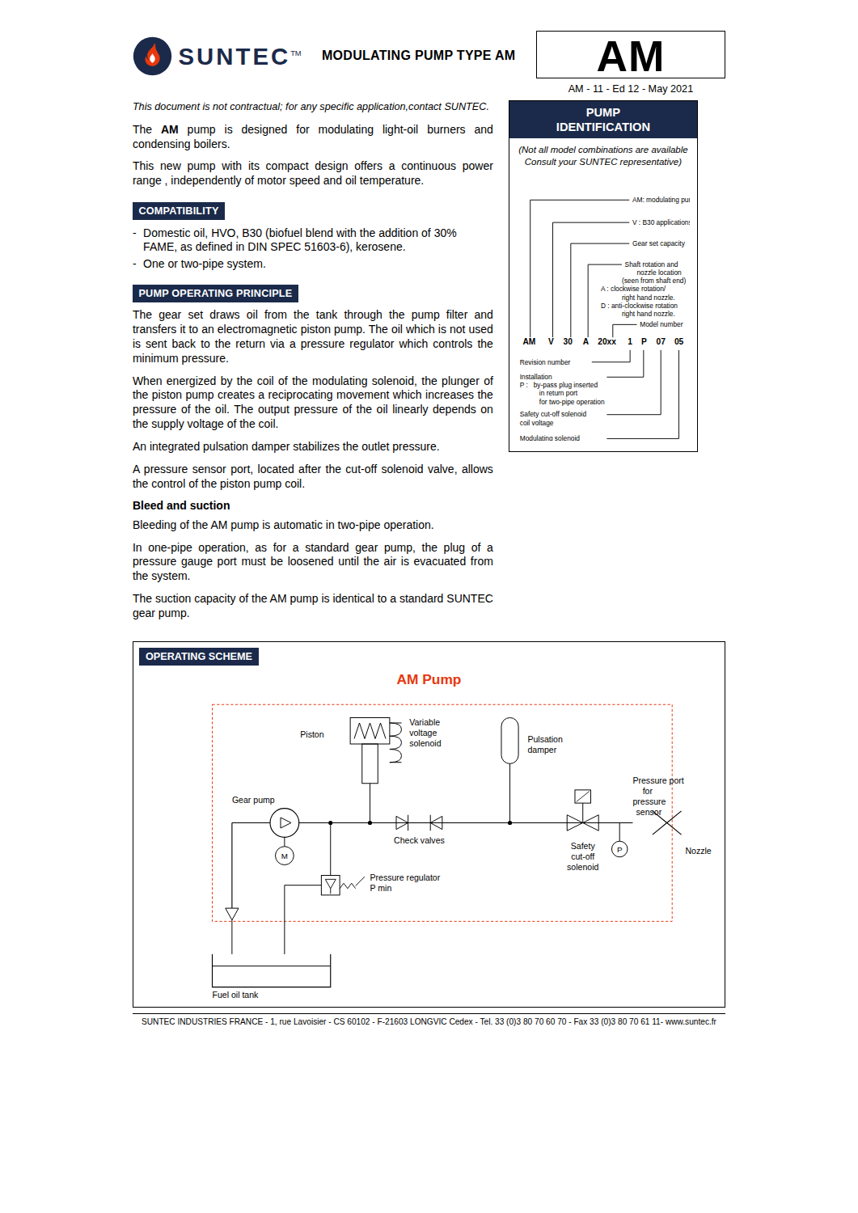SUNTECTM
MODULATING PUMP TYPE AM
AM
AM - 11 - Ed 12 - May 2021
This document is not contractual; for any specific application,contact SUNTEC.
The AM pump is designed for modulating light-oil burners and condensing boilers.
This new pump with its compact design offers a continuous power range , independently of motor speed and oil temperature.
COMPATIBILITY
Domestic oil, HVO, B30 (biofuel blend with the addition of 30% FAME, as defined in DIN SPEC 51603-6), kerosene.
One or two-pipe system.
PUMP OPERATING PRINCIPLE
The gear set draws oil from the tank through the pump filter and transfers it to an electromagnetic piston pump. The oil which is not used is sent back to the return via a pressure regulator which controls the minimum pressure.
When energized by the coil of the modulating solenoid, the plunger of the piston pump creates a reciprocating movement which increases the pressure of the oil. The output pressure of the oil linearly depends on the supply voltage of the coil.
An integrated pulsation damper stabilizes the outlet pressure.
A pressure sensor port, located after the cut-off solenoid valve, allows the control of the piston pump coil.
Bleed and suction
Bleeding of the AM pump is automatic in two-pipe operation.
In one-pipe operation, as for a standard gear pump, the plug of a pressure gauge port must be loosened until the air is evacuated from the system.
The suction capacity of the AM pump is identical to a standard SUNTEC gear pump.
PUMP
IDENTIFICATION
(Not all model combinations are available
Consult your SUNTEC representative)
AM: modulating pump V : B30 applications Gear set capacity Shaft rotation and nozzle location (seen from shaft end) A : clockwise rotation/ right hand nozzle. D : anti-clockwise rotation right hand nozzle. Model number AM V 30 A 20xx 1 P 07 05 Revision number Installation P : by-pass plug inserted in return port for two-pipe operation Safety cut-off solenoid coil voltage Modulating solenoid coil voltage
OPERATING SCHEME
AM Pump
Piston Variable voltage solenoid Pulsation damper Gear pump M Check valves Safety cut-off solenoid P Pressure port for pressure sensor Nozzle Pressure regulator P min Fuel oil tank
SUNTEC INDUSTRIES FRANCE - 1, rue Lavoisier - CS 60102 - F-21603 LONGVIC Cedex - Tel. 33 (0)3 80 70 60 70 - Fax 33 (0)3 80 70 61 11- www.suntec.fr